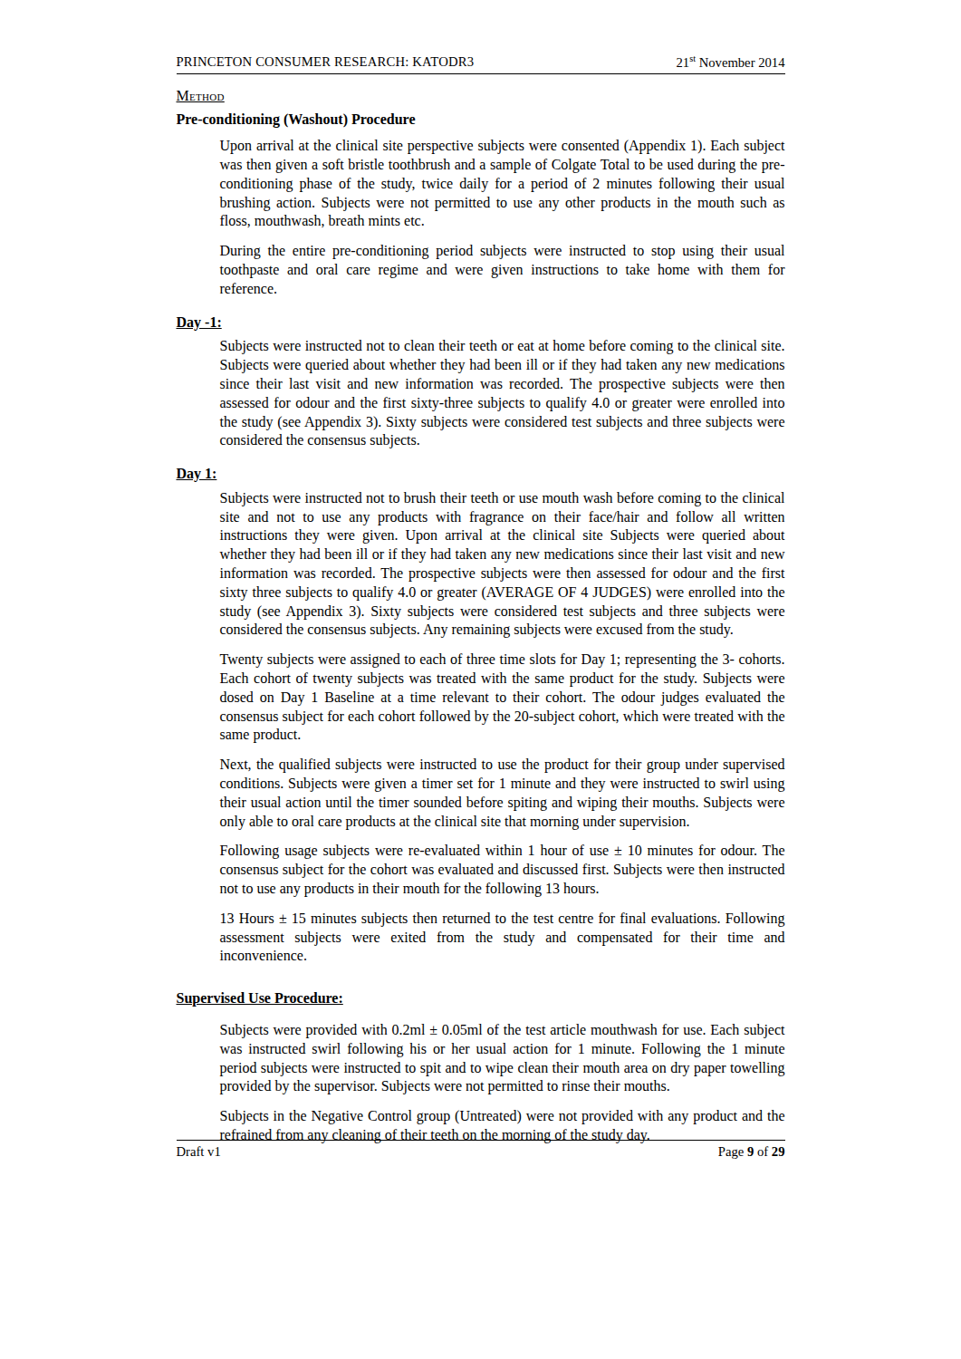PRINCETON CONSUMER RESEARCH: KATODR3
21st November 2014
Method
Pre-conditioning (Washout) Procedure
Upon arrival at the clinical site perspective subjects were consented (Appendix 1). Each subject was then given a soft bristle toothbrush and a sample of Colgate Total to be used during the pre-conditioning phase of the study, twice daily for a period of 2 minutes following their usual brushing action. Subjects were not permitted to use any other products in the mouth such as floss, mouthwash, breath mints etc.
During the entire pre-conditioning period subjects were instructed to stop using their usual toothpaste and oral care regime and were given instructions to take home with them for reference.
Day -1:
Subjects were instructed not to clean their teeth or eat at home before coming to the clinical site. Subjects were queried about whether they had been ill or if they had taken any new medications since their last visit and new information was recorded. The prospective subjects were then assessed for odour and the first sixty-three subjects to qualify 4.0 or greater were enrolled into the study (see Appendix 3). Sixty subjects were considered test subjects and three subjects were considered the consensus subjects.
Day 1:
Subjects were instructed not to brush their teeth or use mouth wash before coming to the clinical site and not to use any products with fragrance on their face/hair and follow all written instructions they were given. Upon arrival at the clinical site Subjects were queried about whether they had been ill or if they had taken any new medications since their last visit and new information was recorded. The prospective subjects were then assessed for odour and the first sixty three subjects to qualify 4.0 or greater (AVERAGE OF 4 JUDGES) were enrolled into the study (see Appendix 3). Sixty subjects were considered test subjects and three subjects were considered the consensus subjects. Any remaining subjects were excused from the study.
Twenty subjects were assigned to each of three time slots for Day 1; representing the 3- cohorts. Each cohort of twenty subjects was treated with the same product for the study. Subjects were dosed on Day 1 Baseline at a time relevant to their cohort. The odour judges evaluated the consensus subject for each cohort followed by the 20-subject cohort, which were treated with the same product.
Next, the qualified subjects were instructed to use the product for their group under supervised conditions. Subjects were given a timer set for 1 minute and they were instructed to swirl using their usual action until the timer sounded before spiting and wiping their mouths. Subjects were only able to oral care products at the clinical site that morning under supervision.
Following usage subjects were re-evaluated within 1 hour of use ± 10 minutes for odour. The consensus subject for the cohort was evaluated and discussed first. Subjects were then instructed not to use any products in their mouth for the following 13 hours.
13 Hours ± 15 minutes subjects then returned to the test centre for final evaluations. Following assessment subjects were exited from the study and compensated for their time and inconvenience.
Supervised Use Procedure:
Subjects were provided with 0.2ml ± 0.05ml of the test article mouthwash for use. Each subject was instructed swirl following his or her usual action for 1 minute. Following the 1 minute period subjects were instructed to spit and to wipe clean their mouth area on dry paper towelling provided by the supervisor. Subjects were not permitted to rinse their mouths.
Subjects in the Negative Control group (Untreated) were not provided with any product and the refrained from any cleaning of their teeth on the morning of the study day.
Draft v1
Page 9 of 29